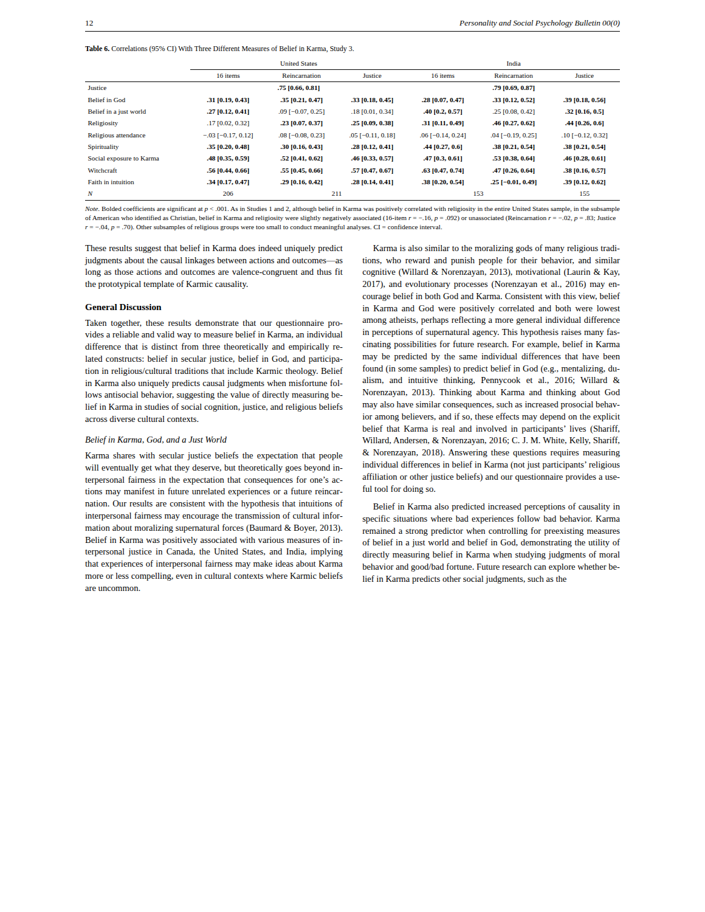12 Personality and Social Psychology Bulletin 00(0)
Table 6. Correlations (95% CI) With Three Different Measures of Belief in Karma, Study 3.
| | United States | India |
| --- | --- | --- |
| | 16 items | Reincarnation | Justice | 16 items | Reincarnation | Justice |
| Justice | .75 [0.66, 0.81] | .79 [0.69, 0.87] |
| Belief in God | .31 [0.19, 0.43] | .35 [0.21, 0.47] | .33 [0.18, 0.45] | .28 [0.07, 0.47] | .33 [0.12, 0.52] | .39 [0.18, 0.56] |
| Belief in a just world | .27 [0.12, 0.41] | .09 [−0.07, 0.25] | .18 [0.01, 0.34] | .40 [0.2, 0.57] | .25 [0.08, 0.42] | .32 [0.16, 0.5] |
| Religiosity | .17 [0.02, 0.32] | .23 [0.07, 0.37] | .25 [0.09, 0.38] | .31 [0.11, 0.49] | .46 [0.27, 0.62] | .44 [0.26, 0.6] |
| Religious attendance | −.03 [−0.17, 0.12] | .08 [−0.08, 0.23] | .05 [−0.11, 0.18] | .06 [−0.14, 0.24] | .04 [−0.19, 0.25] | .10 [−0.12, 0.32] |
| Spirituality | .35 [0.20, 0.48] | .30 [0.16, 0.43] | .28 [0.12, 0.41] | .44 [0.27, 0.6] | .38 [0.21, 0.54] | .38 [0.21, 0.54] |
| Social exposure to Karma | .48 [0.35, 0.59] | .52 [0.41, 0.62] | .46 [0.33, 0.57] | .47 [0.3, 0.61] | .53 [0.38, 0.64] | .46 [0.28, 0.61] |
| Witchcraft | .56 [0.44, 0.66] | .55 [0.45, 0.66] | .57 [0.47, 0.67] | .63 [0.47, 0.74] | .47 [0.26, 0.64] | .38 [0.16, 0.57] |
| Faith in intuition | .34 [0.17, 0.47] | .29 [0.16, 0.42] | .28 [0.14, 0.41] | .38 [0.20, 0.54] | .25 [−0.01, 0.49] | .39 [0.12, 0.62] |
| N | 206 | 211 | 153 | 155 |
Note. Bolded coefficients are significant at p < .001. As in Studies 1 and 2, although belief in Karma was positively correlated with religiosity in the entire United States sample, in the subsample of American who identified as Christian, belief in Karma and religiosity were slightly negatively associated (16-item r = −.16, p = .092) or unassociated (Reincarnation r = −.02, p = .83; Justice r = −.04, p = .70). Other subsamples of religious groups were too small to conduct meaningful analyses. CI = confidence interval.
These results suggest that belief in Karma does indeed uniquely predict judgments about the causal linkages between actions and outcomes—as long as those actions and outcomes are valence-congruent and thus fit the prototypical template of Karmic causality.
General Discussion
Taken together, these results demonstrate that our questionnaire provides a reliable and valid way to measure belief in Karma, an individual difference that is distinct from three theoretically and empirically related constructs: belief in secular justice, belief in God, and participation in religious/cultural traditions that include Karmic theology. Belief in Karma also uniquely predicts causal judgments when misfortune follows antisocial behavior, suggesting the value of directly measuring belief in Karma in studies of social cognition, justice, and religious beliefs across diverse cultural contexts.
Belief in Karma, God, and a Just World
Karma shares with secular justice beliefs the expectation that people will eventually get what they deserve, but theoretically goes beyond interpersonal fairness in the expectation that consequences for one’s actions may manifest in future unrelated experiences or a future reincarnation. Our results are consistent with the hypothesis that intuitions of interpersonal fairness may encourage the transmission of cultural information about moralizing supernatural forces (Baumard & Boyer, 2013). Belief in Karma was positively associated with various measures of interpersonal justice in Canada, the United States, and India, implying that experiences of interpersonal fairness may make ideas about Karma more or less compelling, even in cultural contexts where Karmic beliefs are uncommon.
Karma is also similar to the moralizing gods of many religious traditions, who reward and punish people for their behavior, and similar cognitive (Willard & Norenzayan, 2013), motivational (Laurin & Kay, 2017), and evolutionary processes (Norenzayan et al., 2016) may encourage belief in both God and Karma. Consistent with this view, belief in Karma and God were positively correlated and both were lowest among atheists, perhaps reflecting a more general individual difference in perceptions of supernatural agency. This hypothesis raises many fascinating possibilities for future research. For example, belief in Karma may be predicted by the same individual differences that have been found (in some samples) to predict belief in God (e.g., mentalizing, dualism, and intuitive thinking, Pennycook et al., 2016; Willard & Norenzayan, 2013). Thinking about Karma and thinking about God may also have similar consequences, such as increased prosocial behavior among believers, and if so, these effects may depend on the explicit belief that Karma is real and involved in participants’ lives (Shariff, Willard, Andersen, & Norenzayan, 2016; C. J. M. White, Kelly, Shariff, & Norenzayan, 2018). Answering these questions requires measuring individual differences in belief in Karma (not just participants’ religious affiliation or other justice beliefs) and our questionnaire provides a useful tool for doing so.
Belief in Karma also predicted increased perceptions of causality in specific situations where bad experiences follow bad behavior. Karma remained a strong predictor when controlling for preexisting measures of belief in a just world and belief in God, demonstrating the utility of directly measuring belief in Karma when studying judgments of moral behavior and good/bad fortune. Future research can explore whether belief in Karma predicts other social judgments, such as the